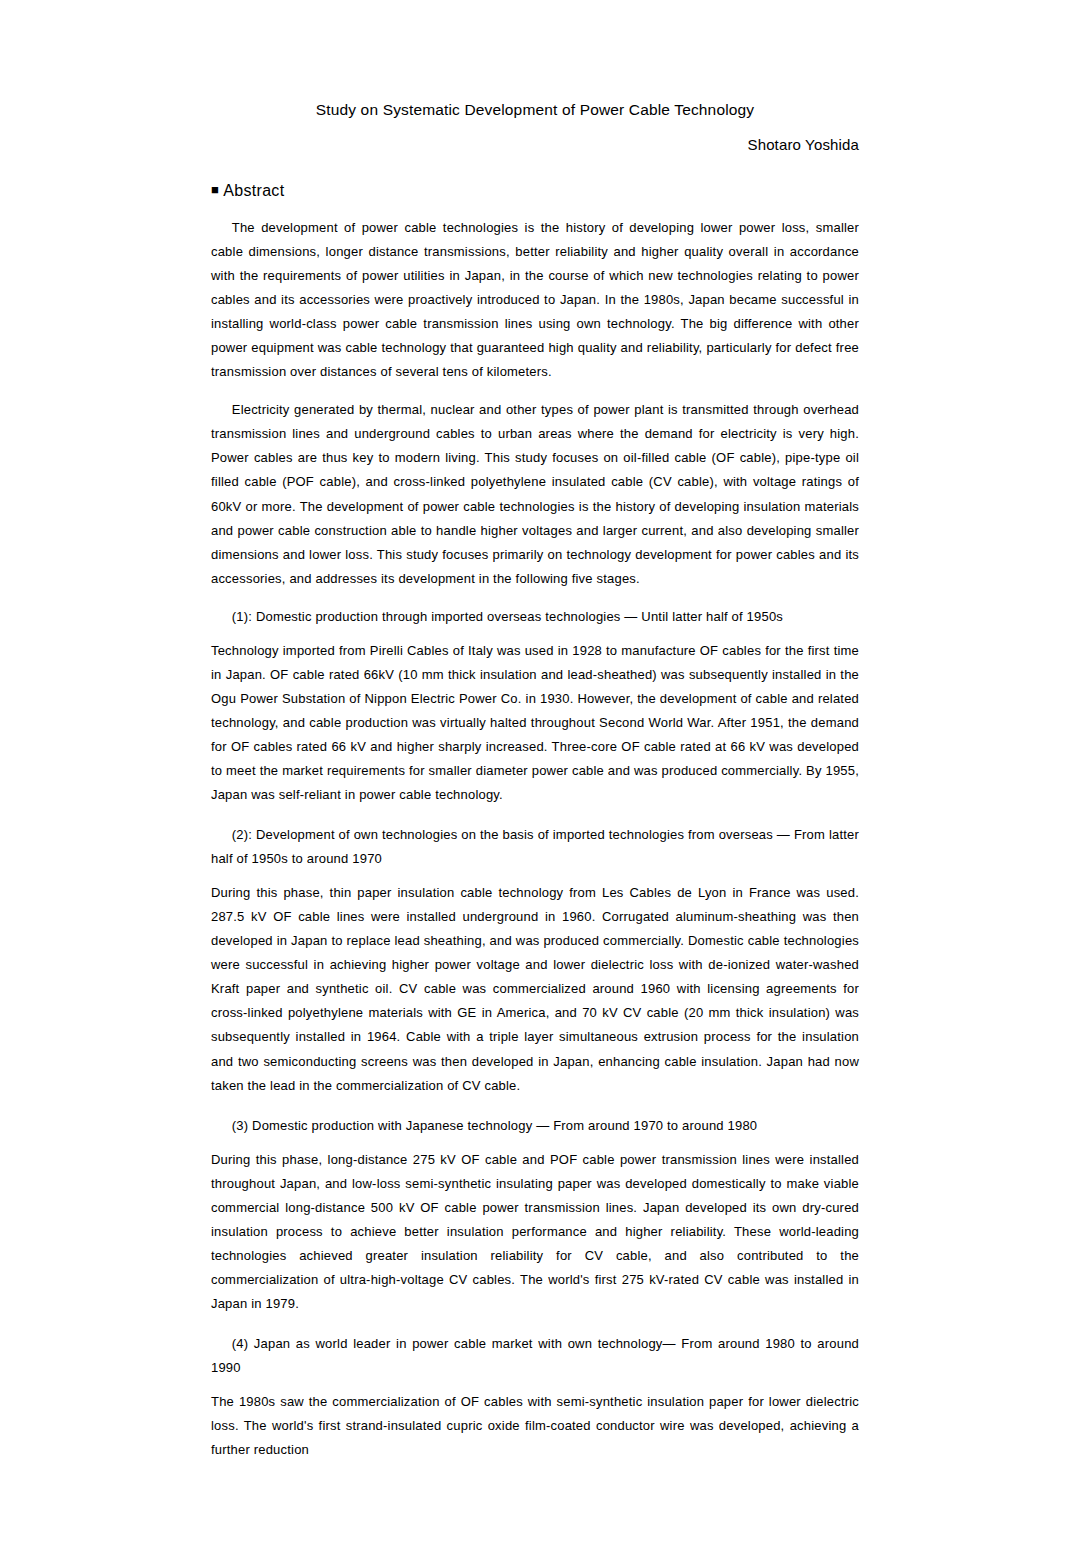Study on Systematic Development of Power Cable Technology
Shotaro Yoshida
■Abstract
The development of power cable technologies is the history of developing lower power loss, smaller cable dimensions, longer distance transmissions, better reliability and higher quality overall in accordance with the requirements of power utilities in Japan, in the course of which new technologies relating to power cables and its accessories were proactively introduced to Japan. In the 1980s, Japan became successful in installing world-class power cable transmission lines using own technology. The big difference with other power equipment was cable technology that guaranteed high quality and reliability, particularly for defect free transmission over distances of several tens of kilometers.
Electricity generated by thermal, nuclear and other types of power plant is transmitted through overhead transmission lines and underground cables to urban areas where the demand for electricity is very high. Power cables are thus key to modern living. This study focuses on oil-filled cable (OF cable), pipe-type oil filled cable (POF cable), and cross-linked polyethylene insulated cable (CV cable), with voltage ratings of 60kV or more. The development of power cable technologies is the history of developing insulation materials and power cable construction able to handle higher voltages and larger current, and also developing smaller dimensions and lower loss. This study focuses primarily on technology development for power cables and its accessories, and addresses its development in the following five stages.
(1): Domestic production through imported overseas technologies — Until latter half of 1950s
Technology imported from Pirelli Cables of Italy was used in 1928 to manufacture OF cables for the first time in Japan. OF cable rated 66kV (10 mm thick insulation and lead-sheathed) was subsequently installed in the Ogu Power Substation of Nippon Electric Power Co. in 1930. However, the development of cable and related technology, and cable production was virtually halted throughout Second World War. After 1951, the demand for OF cables rated 66 kV and higher sharply increased. Three-core OF cable rated at 66 kV was developed to meet the market requirements for smaller diameter power cable and was produced commercially. By 1955, Japan was self-reliant in power cable technology.
(2): Development of own technologies on the basis of imported technologies from overseas — From latter half of 1950s to around 1970
During this phase, thin paper insulation cable technology from Les Cables de Lyon in France was used. 287.5 kV OF cable lines were installed underground in 1960. Corrugated aluminum-sheathing was then developed in Japan to replace lead sheathing, and was produced commercially. Domestic cable technologies were successful in achieving higher power voltage and lower dielectric loss with de-ionized water-washed Kraft paper and synthetic oil. CV cable was commercialized around 1960 with licensing agreements for cross-linked polyethylene materials with GE in America, and 70 kV CV cable (20 mm thick insulation) was subsequently installed in 1964. Cable with a triple layer simultaneous extrusion process for the insulation and two semiconducting screens was then developed in Japan, enhancing cable insulation. Japan had now taken the lead in the commercialization of CV cable.
(3) Domestic production with Japanese technology — From around 1970 to around 1980
During this phase, long-distance 275 kV OF cable and POF cable power transmission lines were installed throughout Japan, and low-loss semi-synthetic insulating paper was developed domestically to make viable commercial long-distance 500 kV OF cable power transmission lines. Japan developed its own dry-cured insulation process to achieve better insulation performance and higher reliability. These world-leading technologies achieved greater insulation reliability for CV cable, and also contributed to the commercialization of ultra-high-voltage CV cables. The world's first 275 kV-rated CV cable was installed in Japan in 1979.
(4) Japan as world leader in power cable market with own technology— From around 1980 to around 1990
The 1980s saw the commercialization of OF cables with semi-synthetic insulation paper for lower dielectric loss. The world's first strand-insulated cupric oxide film-coated conductor wire was developed, achieving a further reduction